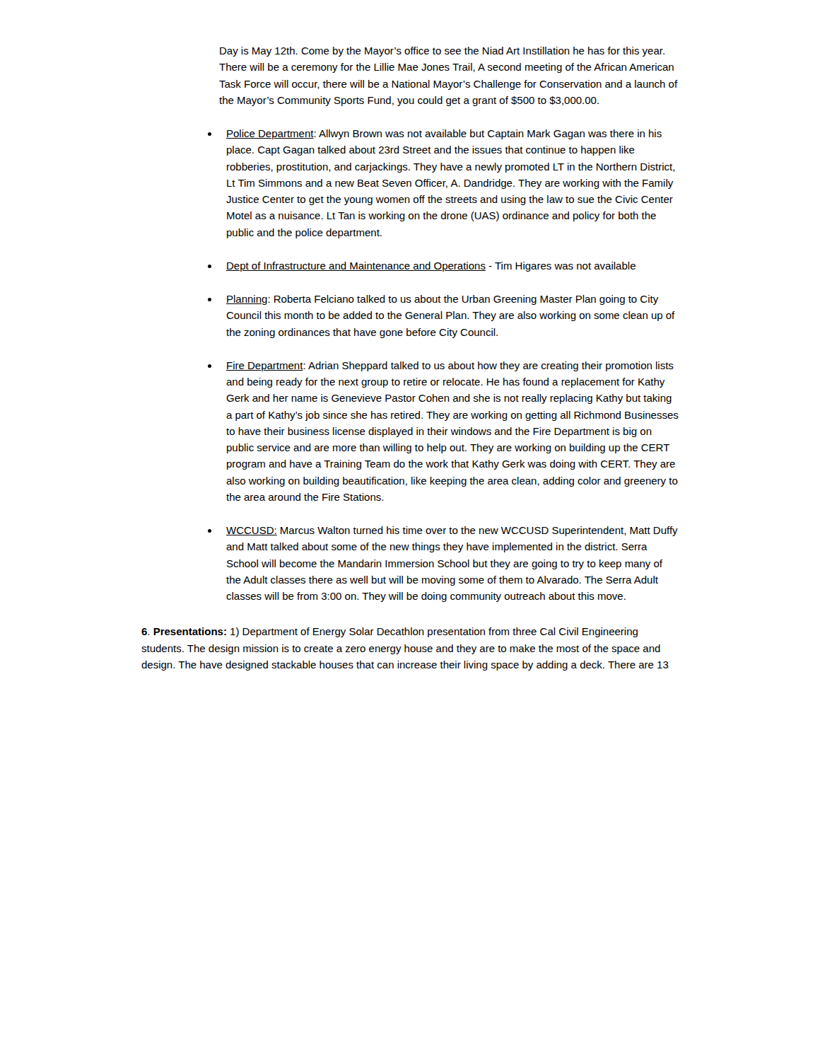Day is May 12th. Come by the Mayor’s office to see the Niad Art Instillation he has for this year. There will be a ceremony for the Lillie Mae Jones Trail, A second meeting of the African American Task Force will occur, there will be a National Mayor’s Challenge for Conservation and a launch of the Mayor’s Community Sports Fund, you could get a grant of $500 to $3,000.00.
Police Department: Allwyn Brown was not available but Captain Mark Gagan was there in his place. Capt Gagan talked about 23rd Street and the issues that continue to happen like robberies, prostitution, and carjackings. They have a newly promoted LT in the Northern District, Lt Tim Simmons and a new Beat Seven Officer, A. Dandridge. They are working with the Family Justice Center to get the young women off the streets and using the law to sue the Civic Center Motel as a nuisance. Lt Tan is working on the drone (UAS) ordinance and policy for both the public and the police department.
Dept of Infrastructure and Maintenance and Operations - Tim Higares was not available
Planning: Roberta Felciano talked to us about the Urban Greening Master Plan going to City Council this month to be added to the General Plan. They are also working on some clean up of the zoning ordinances that have gone before City Council.
Fire Department: Adrian Sheppard talked to us about how they are creating their promotion lists and being ready for the next group to retire or relocate. He has found a replacement for Kathy Gerk and her name is Genevieve Pastor Cohen and she is not really replacing Kathy but taking a part of Kathy’s job since she has retired. They are working on getting all Richmond Businesses to have their business license displayed in their windows and the Fire Department is big on public service and are more than willing to help out. They are working on building up the CERT program and have a Training Team do the work that Kathy Gerk was doing with CERT. They are also working on building beautification, like keeping the area clean, adding color and greenery to the area around the Fire Stations.
WCCUSD: Marcus Walton turned his time over to the new WCCUSD Superintendent, Matt Duffy and Matt talked about some of the new things they have implemented in the district. Serra School will become the Mandarin Immersion School but they are going to try to keep many of the Adult classes there as well but will be moving some of them to Alvarado. The Serra Adult classes will be from 3:00 on. They will be doing community outreach about this move.
6. Presentations: 1) Department of Energy Solar Decathlon presentation from three Cal Civil Engineering students. The design mission is to create a zero energy house and they are to make the most of the space and design. The have designed stackable houses that can increase their living space by adding a deck. There are 13